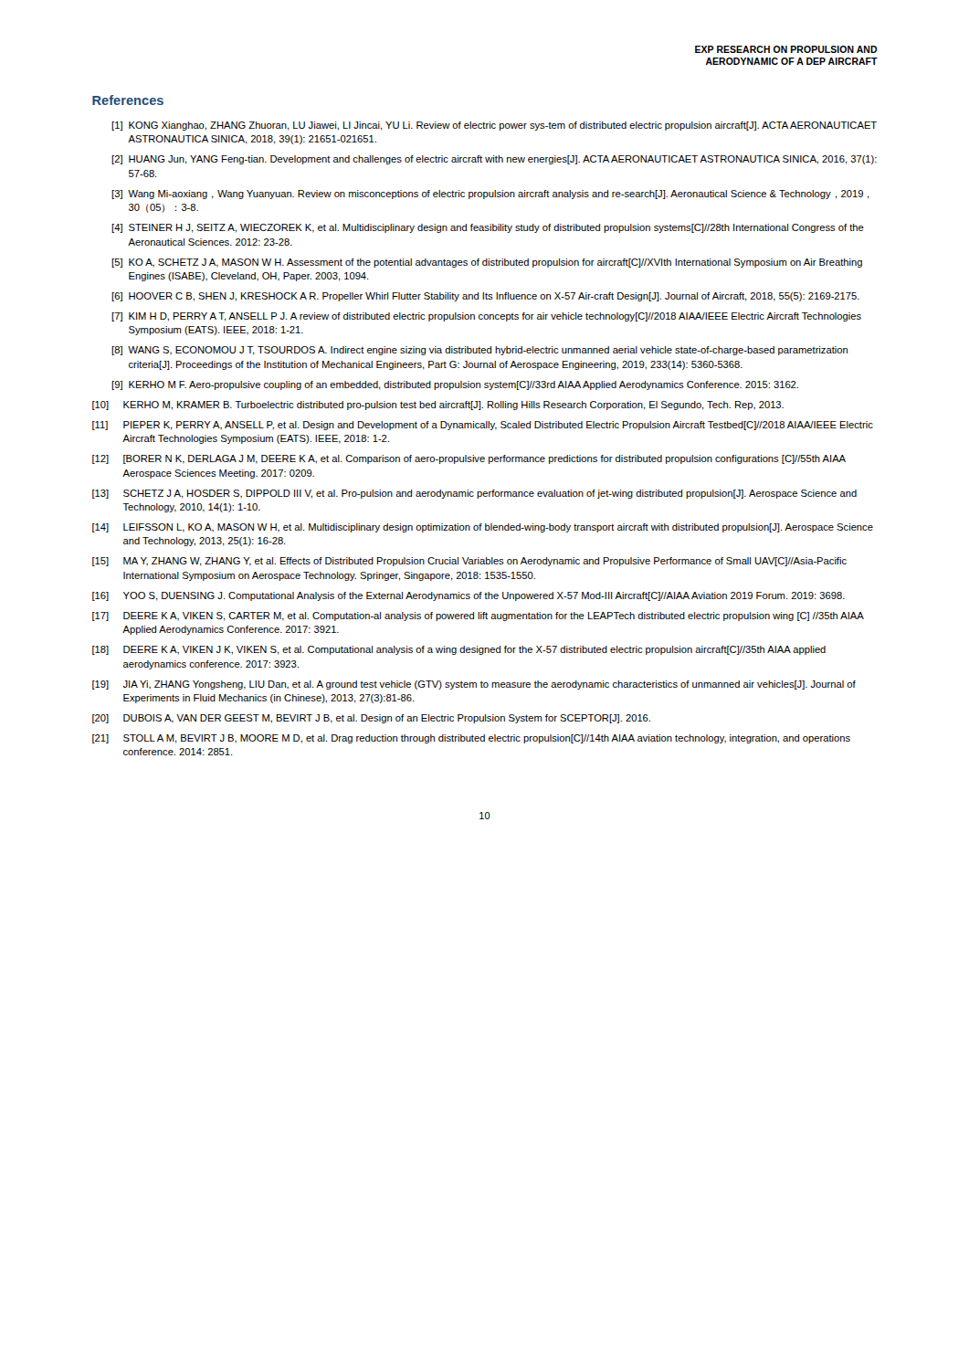EXP RESEARCH ON PROPULSION AND AERODYNAMIC OF A DEP AIRCRAFT
References
KONG Xianghao, ZHANG Zhuoran, LU Jiawei, LI Jincai, YU Li. Review of electric power sys-tem of distributed electric propulsion aircraft[J]. ACTA AERONAUTICAET ASTRONAUTICA SINICA, 2018, 39(1): 21651-021651.
HUANG Jun, YANG Feng-tian. Development and challenges of electric aircraft with new energies[J]. ACTA AERONAUTICAET ASTRONAUTICA SINICA, 2016, 37(1): 57-68.
Wang Mi-aoxiang，Wang Yuanyuan. Review on misconceptions of electric propulsion aircraft analysis and re-search[J]. Aeronautical Science & Technology，2019，30（05）：3-8.
STEINER H J, SEITZ A, WIECZOREK K, et al. Multidisciplinary design and feasibility study of distributed propulsion systems[C]//28th International Congress of the Aeronautical Sciences. 2012: 23-28.
KO A, SCHETZ J A, MASON W H. Assessment of the potential advantages of distributed propulsion for aircraft[C]//XVIth International Symposium on Air Breathing Engines (ISABE), Cleveland, OH, Paper. 2003, 1094.
HOOVER C B, SHEN J, KRESHOCK A R. Propeller Whirl Flutter Stability and Its Influence on X-57 Air-craft Design[J]. Journal of Aircraft, 2018, 55(5): 2169-2175.
KIM H D, PERRY A T, ANSELL P J. A review of distributed electric propulsion concepts for air vehicle technology[C]//2018 AIAA/IEEE Electric Aircraft Technologies Symposium (EATS). IEEE, 2018: 1-21.
WANG S, ECONOMOU J T, TSOURDOS A. Indirect engine sizing via distributed hybrid-electric unmanned aerial vehicle state-of-charge-based parametrization criteria[J]. Proceedings of the Institution of Mechanical Engineers, Part G: Journal of Aerospace Engineering, 2019, 233(14): 5360-5368.
KERHO M F. Aero-propulsive coupling of an embedded, distributed propulsion system[C]//33rd AIAA Applied Aerodynamics Conference. 2015: 3162.
KERHO M, KRAMER B. Turboelectric distributed pro-pulsion test bed aircraft[J]. Rolling Hills Research Corporation, El Segundo, Tech. Rep, 2013.
PIEPER K, PERRY A, ANSELL P, et al. Design and Development of a Dynamically, Scaled Distributed Electric Propulsion Aircraft Testbed[C]//2018 AIAA/IEEE Electric Aircraft Technologies Symposium (EATS). IEEE, 2018: 1-2.
[BORER N K, DERLAGA J M, DEERE K A, et al. Comparison of aero-propulsive performance predictions for distributed propulsion configurations [C]//55th AIAA Aerospace Sciences Meeting. 2017: 0209.
SCHETZ J A, HOSDER S, DIPPOLD III V, et al. Pro-pulsion and aerodynamic performance evaluation of jet-wing distributed propulsion[J]. Aerospace Science and Technology, 2010, 14(1): 1-10.
LEIFSSON L, KO A, MASON W H, et al. Multidisciplinary design optimization of blended-wing-body transport aircraft with distributed propulsion[J]. Aerospace Science and Technology, 2013, 25(1): 16-28.
MA Y, ZHANG W, ZHANG Y, et al. Effects of Distributed Propulsion Crucial Variables on Aerodynamic and Propulsive Performance of Small UAV[C]//Asia-Pacific International Symposium on Aerospace Technology. Springer, Singapore, 2018: 1535-1550.
YOO S, DUENSING J. Computational Analysis of the External Aerodynamics of the Unpowered X-57 Mod-III Aircraft[C]//AIAA Aviation 2019 Forum. 2019: 3698.
DEERE K A, VIKEN S, CARTER M, et al. Computation-al analysis of powered lift augmentation for the LEAPTech distributed electric propulsion wing [C] //35th AIAA Applied Aerodynamics Conference. 2017: 3921.
DEERE K A, VIKEN J K, VIKEN S, et al. Computational analysis of a wing designed for the X-57 distributed electric propulsion aircraft[C]//35th AIAA applied aerodynamics conference. 2017: 3923.
JIA Yi, ZHANG Yongsheng, LIU Dan, et al. A ground test vehicle (GTV) system to measure the aerodynamic characteristics of unmanned air vehicles[J]. Journal of Experiments in Fluid Mechanics (in Chinese), 2013, 27(3):81-86.
DUBOIS A, VAN DER GEEST M, BEVIRT J B, et al. Design of an Electric Propulsion System for SCEPTOR[J]. 2016.
STOLL A M, BEVIRT J B, MOORE M D, et al. Drag reduction through distributed electric propulsion[C]//14th AIAA aviation technology, integration, and operations conference. 2014: 2851.
10